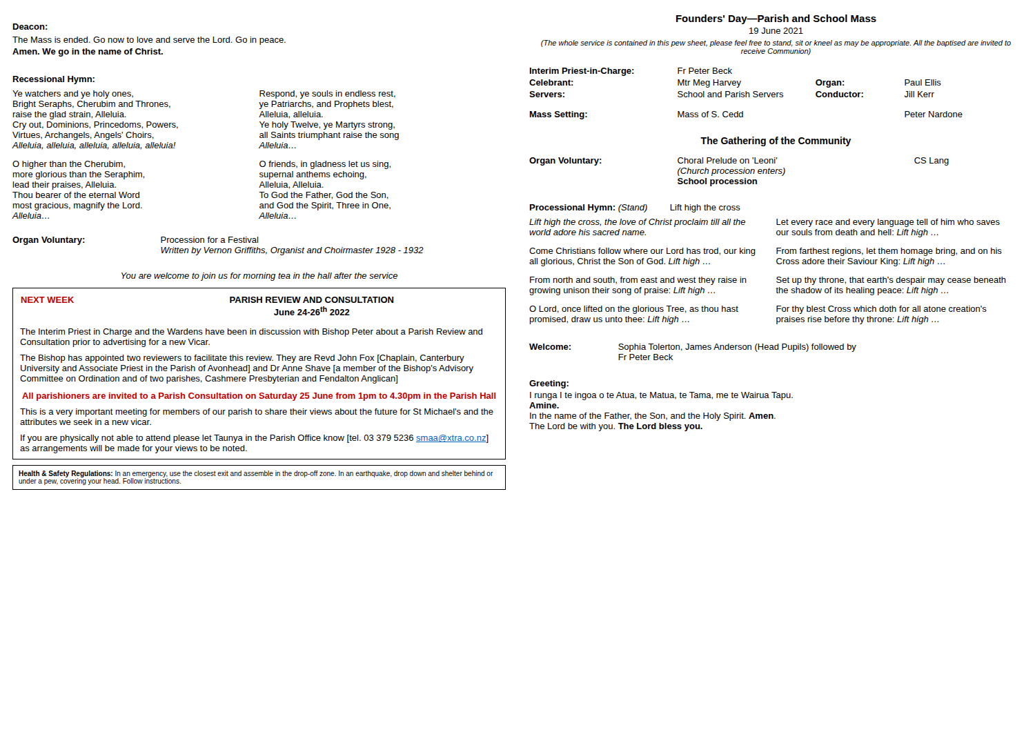Deacon:
The Mass is ended. Go now to love and serve the Lord. Go in peace.
Amen. We go in the name of Christ.
Recessional Hymn:
| Ye watchers and ye holy ones, Bright Seraphs, Cherubim and Thrones, raise the glad strain, Alleluia. Cry out, Dominions, Princedoms, Powers, Virtues, Archangels, Angels' Choirs, Alleluia, alleluia, alleluia, alleluia, alleluia! | Respond, ye souls in endless rest, ye Patriarchs, and Prophets blest, Alleluia, alleluia. Ye holy Twelve, ye Martyrs strong, all Saints triumphant raise the song Alleluia… |
| O higher than the Cherubim, more glorious than the Seraphim, lead their praises, Alleluia. Thou bearer of the eternal Word most gracious, magnify the Lord. Alleluia… | O friends, in gladness let us sing, supernal anthems echoing, Alleluia, Alleluia. To God the Father, God the Son, and God the Spirit, Three in One, Alleluia… |
| Organ Voluntary: | Procession for a Festival |
| | Written by Vernon Griffiths, Organist and Choirmaster 1928 - 1932 |
You are welcome to join us for morning tea in the hall after the service
| NEXT WEEK | PARISH REVIEW AND CONSULTATION June 24-26 th 2022 |
The Interim Priest in Charge and the Wardens have been in discussion with Bishop Peter about a Parish Review and Consultation prior to advertising for a new Vicar.
The Bishop has appointed two reviewers to facilitate this review. They are Revd John Fox [Chaplain, Canterbury University and Associate Priest in the Parish of Avonhead] and Dr Anne Shave [a member of the Bishop's Advisory Committee on Ordination and of two parishes, Cashmere Presbyterian and Fendalton Anglican]
All parishioners are invited to a Parish Consultation on Saturday 25 June from 1pm to 4.30pm in the Parish Hall
This is a very important meeting for members of our parish to share their views about the future for St Michael's and the attributes we seek in a new vicar.
If you are physically not able to attend please let Taunya in the Parish Office know [tel. 03 379 5236 smaa@xtra.co.nz] as arrangements will be made for your views to be noted.
Health & Safety Regulations: In an emergency, use the closest exit and assemble in the drop-off zone. In an earthquake, drop down and shelter behind or under a pew, covering your head. Follow instructions.
Founders' Day—Parish and School Mass
19 June 2021
(The whole service is contained in this pew sheet, please feel free to stand, sit or kneel as may be appropriate. All the baptised are invited to receive Communion)
| Interim Priest-in-Charge: | Fr Peter Beck |
| Celebrant: | Mtr Meg Harvey | Organ: | Paul Ellis |
| Servers: | School and Parish Servers | Conductor: | Jill Kerr |
| Mass Setting: | Mass of S. Cedd | Peter Nardone |
The Gathering of the Community
| Organ Voluntary: | Choral Prelude on 'Leoni' (Church procession enters) School procession | CS Lang |
Processional Hymn: (Stand) Lift high the cross
| Lift high the cross, the love of Christ proclaim till all the world adore his sacred name. | Let every race and every language tell of him who saves our souls from death and hell: Lift high … |
| Come Christians follow where our Lord has trod, our king all glorious, Christ the Son of God. Lift high … | From farthest regions, let them homage bring, and on his Cross adore their Saviour King: Lift high … |
| From north and south, from east and west they raise in growing unison their song of praise: Lift high … | Set up thy throne, that earth's despair may cease beneath the shadow of its healing peace: Lift high … |
| O Lord, once lifted on the glorious Tree, as thou hast promised, draw us unto thee: Lift high … | For thy blest Cross which doth for all atone creation's praises rise before thy throne: Lift high … |
| Welcome: | Sophia Tolerton, James Anderson (Head Pupils) followed by Fr Peter Beck |
Greeting:
I runga I te ingoa o te Atua, te Matua, te Tama, me te Wairua Tapu.
Amine.
In the name of the Father, the Son, and the Holy Spirit. Amen.
The Lord be with you. The Lord bless you.